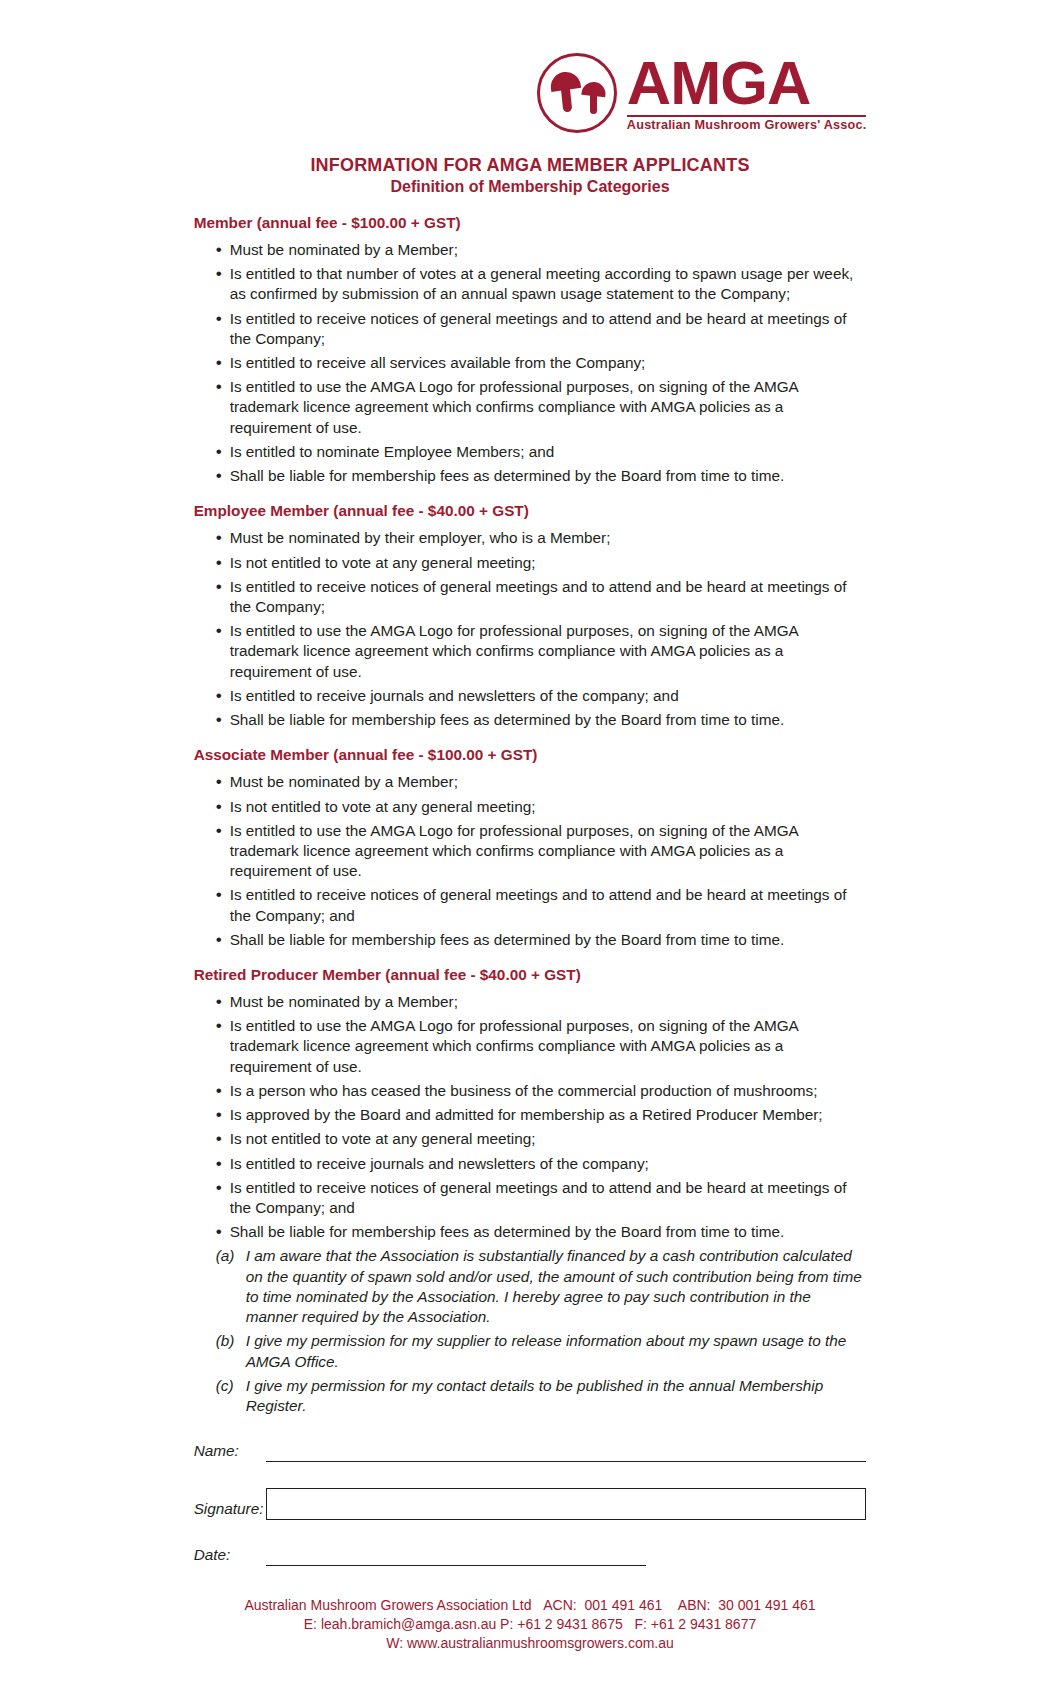AMGA
Australian Mushroom Growers' Assoc.
INFORMATION FOR AMGA MEMBER APPLICANTS
Definition of Membership Categories
Member (annual fee - $100.00 + GST)
Must be nominated by a Member;
Is entitled to that number of votes at a general meeting according to spawn usage per week, as confirmed by submission of an annual spawn usage statement to the Company;
Is entitled to receive notices of general meetings and to attend and be heard at meetings of the Company;
Is entitled to receive all services available from the Company;
Is entitled to use the AMGA Logo for professional purposes, on signing of the AMGA trademark licence agreement which confirms compliance with AMGA policies as a requirement of use.
Is entitled to nominate Employee Members; and
Shall be liable for membership fees as determined by the Board from time to time.
Employee Member (annual fee - $40.00 + GST)
Must be nominated by their employer, who is a Member;
Is not entitled to vote at any general meeting;
Is entitled to receive notices of general meetings and to attend and be heard at meetings of the Company;
Is entitled to use the AMGA Logo for professional purposes, on signing of the AMGA trademark licence agreement which confirms compliance with AMGA policies as a requirement of use.
Is entitled to receive journals and newsletters of the company; and
Shall be liable for membership fees as determined by the Board from time to time.
Associate Member (annual fee - $100.00 + GST)
Must be nominated by a Member;
Is not entitled to vote at any general meeting;
Is entitled to use the AMGA Logo for professional purposes, on signing of the AMGA trademark licence agreement which confirms compliance with AMGA policies as a requirement of use.
Is entitled to receive notices of general meetings and to attend and be heard at meetings of the Company; and
Shall be liable for membership fees as determined by the Board from time to time.
Retired Producer Member (annual fee - $40.00 + GST)
Must be nominated by a Member;
Is entitled to use the AMGA Logo for professional purposes, on signing of the AMGA trademark licence agreement which confirms compliance with AMGA policies as a requirement of use.
Is a person who has ceased the business of the commercial production of mushrooms;
Is approved by the Board and admitted for membership as a Retired Producer Member;
Is not entitled to vote at any general meeting;
Is entitled to receive journals and newsletters of the company;
Is entitled to receive notices of general meetings and to attend and be heard at meetings of the Company; and
Shall be liable for membership fees as determined by the Board from time to time.
I am aware that the Association is substantially financed by a cash contribution calculated on the quantity of spawn sold and/or used, the amount of such contribution being from time to time nominated by the Association. I hereby agree to pay such contribution in the manner required by the Association.
I give my permission for my supplier to release information about my spawn usage to the AMGA Office.
I give my permission for my contact details to be published in the annual Membership Register.
Name:
Signature:
Date:
Australian Mushroom Growers Association Ltd ACN: 001 491 461 ABN: 30 001 491 461
E: leah.bramich@amga.asn.au P: +61 2 9431 8675 F: +61 2 9431 8677
W: www.australianmushroomsgrowers.com.au